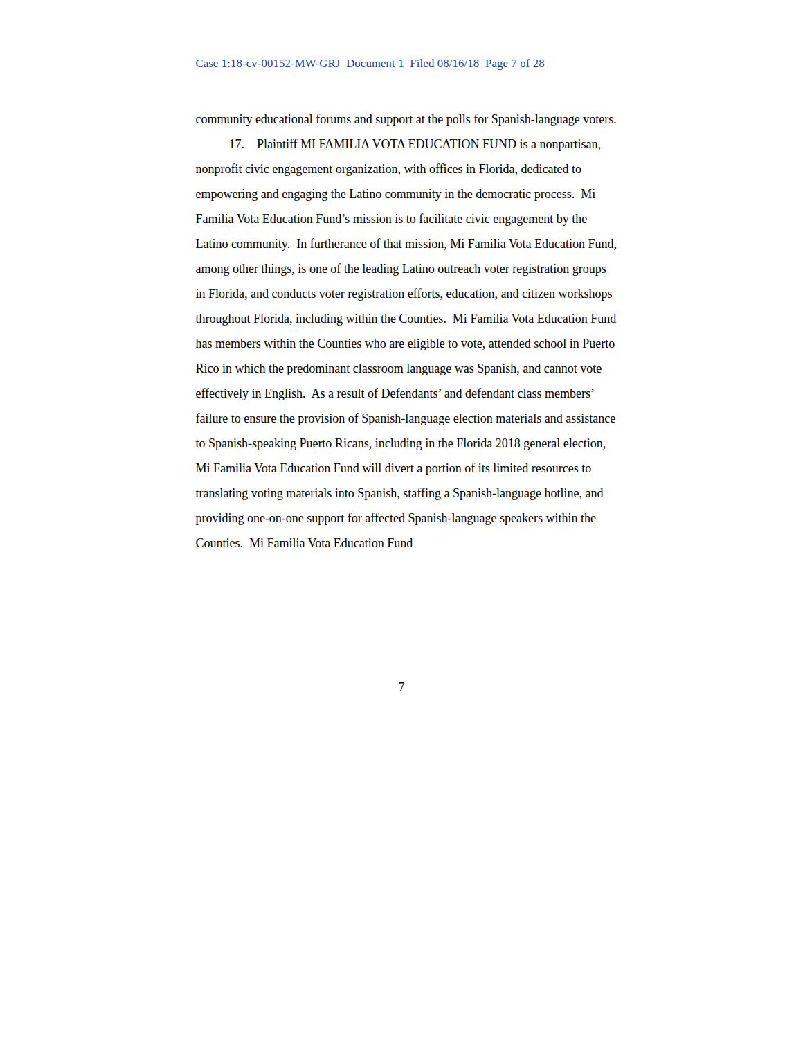Case 1:18-cv-00152-MW-GRJ Document 1 Filed 08/16/18 Page 7 of 28
community educational forums and support at the polls for Spanish-language voters.
17. Plaintiff MI FAMILIA VOTA EDUCATION FUND is a nonpartisan, nonprofit civic engagement organization, with offices in Florida, dedicated to empowering and engaging the Latino community in the democratic process. Mi Familia Vota Education Fund’s mission is to facilitate civic engagement by the Latino community. In furtherance of that mission, Mi Familia Vota Education Fund, among other things, is one of the leading Latino outreach voter registration groups in Florida, and conducts voter registration efforts, education, and citizen workshops throughout Florida, including within the Counties. Mi Familia Vota Education Fund has members within the Counties who are eligible to vote, attended school in Puerto Rico in which the predominant classroom language was Spanish, and cannot vote effectively in English. As a result of Defendants’ and defendant class members’ failure to ensure the provision of Spanish-language election materials and assistance to Spanish-speaking Puerto Ricans, including in the Florida 2018 general election, Mi Familia Vota Education Fund will divert a portion of its limited resources to translating voting materials into Spanish, staffing a Spanish-language hotline, and providing one-on-one support for affected Spanish-language speakers within the Counties. Mi Familia Vota Education Fund
7